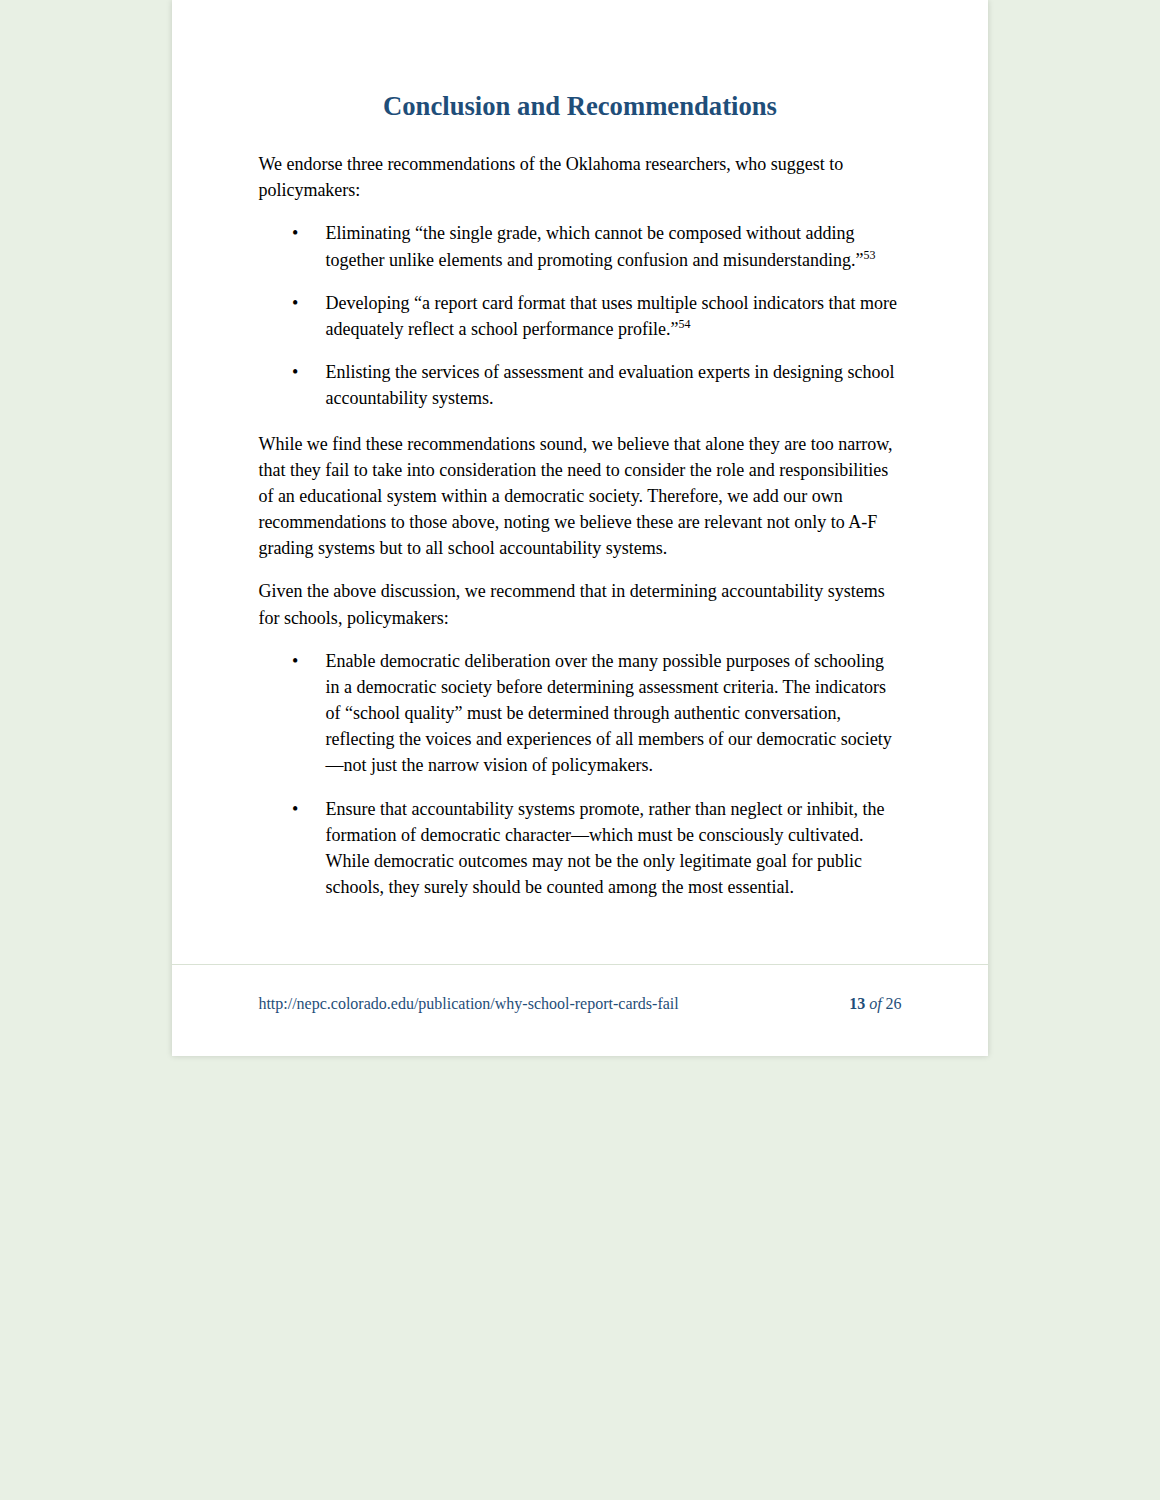Conclusion and Recommendations
We endorse three recommendations of the Oklahoma researchers, who suggest to policymakers:
Eliminating “the single grade, which cannot be composed without adding together unlike elements and promoting confusion and misunderstanding.”53
Developing “a report card format that uses multiple school indicators that more adequately reflect a school performance profile.”54
Enlisting the services of assessment and evaluation experts in designing school accountability systems.
While we find these recommendations sound, we believe that alone they are too narrow, that they fail to take into consideration the need to consider the role and responsibilities of an educational system within a democratic society. Therefore, we add our own recommendations to those above, noting we believe these are relevant not only to A-F grading systems but to all school accountability systems.
Given the above discussion, we recommend that in determining accountability systems for schools, policymakers:
Enable democratic deliberation over the many possible purposes of schooling in a democratic society before determining assessment criteria. The indicators of “school quality” must be determined through authentic conversation, reflecting the voices and experiences of all members of our democratic society—not just the narrow vision of policymakers.
Ensure that accountability systems promote, rather than neglect or inhibit, the formation of democratic character—which must be consciously cultivated. While democratic outcomes may not be the only legitimate goal for public schools, they surely should be counted among the most essential.
http://nepc.colorado.edu/publication/why-school-report-cards-fail 13 of 26